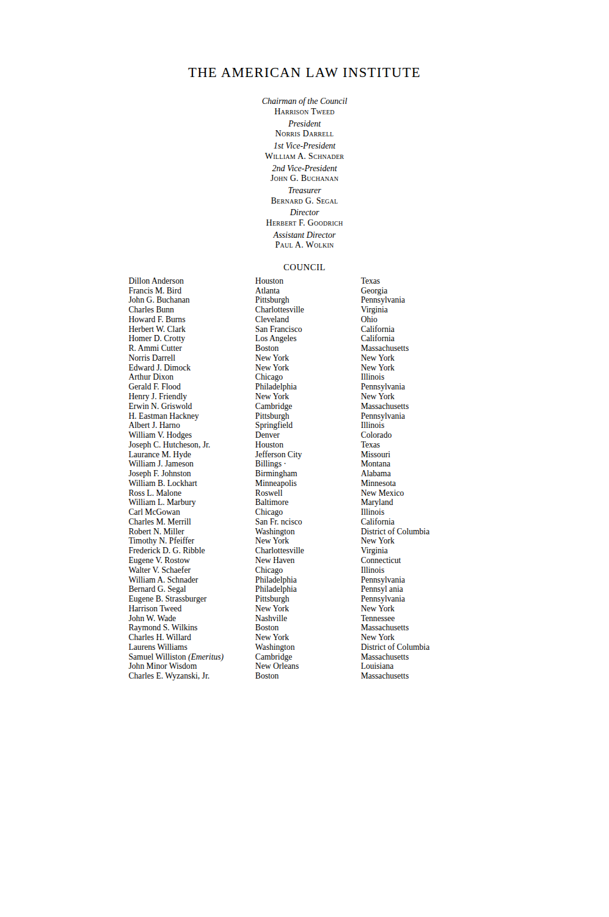The American Law Institute
Chairman of the Council
Harrison Tweed
President
Norris Darrell
1st Vice-President
William A. Schnader
2nd Vice-President
John G. Buchanan
Treasurer
Bernard G. Segal
Director
Herbert F. Goodrich
Assistant Director
Paul A. Wolkin
COUNCIL
| Dillon Anderson | Houston | Texas |
| Francis M. Bird | Atlanta | Georgia |
| John G. Buchanan | Pittsburgh | Pennsylvania |
| Charles Bunn | Charlottesville | Virginia |
| Howard F. Burns | Cleveland | Ohio |
| Herbert W. Clark | San Francisco | California |
| Homer D. Crotty | Los Angeles | California |
| R. Ammi Cutter | Boston | Massachusetts |
| Norris Darrell | New York | New York |
| Edward J. Dimock | New York | New York |
| Arthur Dixon | Chicago | Illinois |
| Gerald F. Flood | Philadelphia | Pennsylvania |
| Henry J. Friendly | New York | New York |
| Erwin N. Griswold | Cambridge | Massachusetts |
| H. Eastman Hackney | Pittsburgh | Pennsylvania |
| Albert J. Harno | Springfield | Illinois |
| William V. Hodges | Denver | Colorado |
| Joseph C. Hutcheson, Jr. | Houston | Texas |
| Laurance M. Hyde | Jefferson City | Missouri |
| William J. Jameson | Billings · | Montana |
| Joseph F. Johnston | Birmingham | Alabama |
| William B. Lockhart | Minneapolis | Minnesota |
| Ross L. Malone | Roswell | New Mexico |
| William L. Marbury | Baltimore | Maryland |
| Carl McGowan | Chicago | Illinois |
| Charles M. Merrill | San Fr. ncisco | California |
| Robert N. Miller | Washington | District of Columbia |
| Timothy N. Pfeiffer | New York | New York |
| Frederick D. G. Ribble | Charlottesville | Virginia |
| Eugene V. Rostow | New Haven | Connecticut |
| Walter V. Schaefer | Chicago | Illinois |
| William A. Schnader | Philadelphia | Pennsylvania |
| Bernard G. Segal | Philadelphia | Pennsyl ania |
| Eugene B. Strassburger | Pittsburgh | Pennsylvania |
| Harrison Tweed | New York | New York |
| John W. Wade | Nashville | Tennessee |
| Raymond S. Wilkins | Boston | Massachusetts |
| Charles H. Willard | New York | New York |
| Laurens Williams | Washington | District of Columbia |
| Samuel Williston (Emeritus) | Cambridge | Massachusetts |
| John Minor Wisdom | New Orleans | Louisiana |
| Charles E. Wyzanski, Jr. | Boston | Massachusetts |